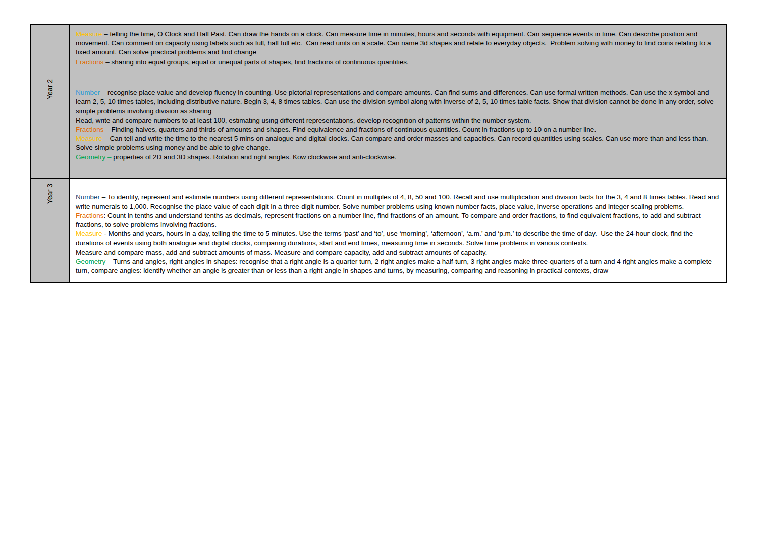| | Measure – telling the time, O Clock and Half Past. Can draw the hands on a clock. Can measure time in minutes, hours and seconds with equipment. Can sequence events in time. Can describe position and movement. Can comment on capacity using labels such as full, half full etc. Can read units on a scale. Can name 3d shapes and relate to everyday objects. Problem solving with money to find coins relating to a fixed amount. Can solve practical problems and find change Fractions – sharing into equal groups, equal or unequal parts of shapes, find fractions of continuous quantities. |
| Year 2 | Number – recognise place value and develop fluency in counting. Use pictorial representations and compare amounts. Can find sums and differences. Can use formal written methods. Can use the x symbol and learn 2, 5, 10 times tables, including distributive nature. Begin 3, 4, 8 times tables. Can use the division symbol along with inverse of 2, 5, 10 times table facts. Show that division cannot be done in any order, solve simple problems involving division as sharing Read, write and compare numbers to at least 100, estimating using different representations, develop recognition of patterns within the number system. Fractions – Finding halves, quarters and thirds of amounts and shapes. Find equivalence and fractions of continuous quantities. Count in fractions up to 10 on a number line. Measure – Can tell and write the time to the nearest 5 mins on analogue and digital clocks. Can compare and order masses and capacities. Can record quantities using scales. Can use more than and less than. Solve simple problems using money and be able to give change. Geometry – properties of 2D and 3D shapes. Rotation and right angles. Kow clockwise and anti-clockwise. |
| Year 3 | Number – To identify, represent and estimate numbers using different representations. Count in multiples of 4, 8, 50 and 100. Recall and use multiplication and division facts for the 3, 4 and 8 times tables. Read and write numerals to 1,000. Recognise the place value of each digit in a three-digit number. Solve number problems using known number facts, place value, inverse operations and integer scaling problems. Fractions : Count in tenths and understand tenths as decimals, represent fractions on a number line, find fractions of an amount. To compare and order fractions, to find equivalent fractions, to add and subtract fractions, to solve problems involving fractions. Measure - Months and years, hours in a day, telling the time to 5 minutes. Use the terms ‘past’ and ‘to’, use ‘morning’, ‘afternoon’, ‘a.m.’ and ‘p.m.’ to describe the time of day. Use the 24-hour clock, find the durations of events using both analogue and digital clocks, comparing durations, start and end times, measuring time in seconds. Solve time problems in various contexts. Measure and compare mass, add and subtract amounts of mass. Measure and compare capacity, add and subtract amounts of capacity. Geometry – Turns and angles, right angles in shapes: recognise that a right angle is a quarter turn, 2 right angles make a half-turn, 3 right angles make three-quarters of a turn and 4 right angles make a complete turn, compare angles: identify whether an angle is greater than or less than a right angle in shapes and turns, by measuring, comparing and reasoning in practical contexts, draw |